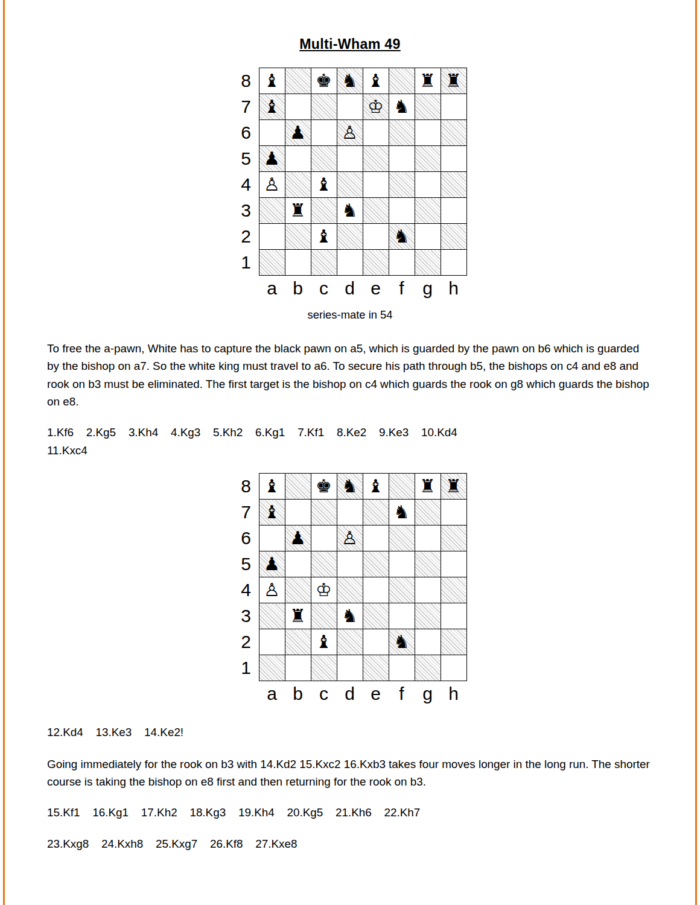Multi-Wham 49
| 8 | ♝ | | ♚ | ♞ | ♝ | | ♜ | ♜ |
| 7 | ♝ | | | | ♔ | ♞ | | |
| 6 | | ♟ | | ♙ | | | | |
| 5 | ♟ | | | | | | | |
| 4 | ♙ | | ♝ | | | | | |
| 3 | | ♜ | | ♞ | | | | |
| 2 | | | ♝ | | | ♞ | | |
| 1 | | | | | | | | |
| | a | b | c | d | e | f | g | h |
series-mate in 54
To free the a-pawn, White has to capture the black pawn on a5, which is guarded by the pawn on b6 which is guarded by the bishop on a7. So the white king must travel to a6. To secure his path through b5, the bishops on c4 and e8 and rook on b3 must be eliminated. The first target is the bishop on c4 which guards the rook on g8 which guards the bishop on e8.
1.Kf62.Kg53.Kh44.Kg35.Kh26.Kg17.Kf18.Ke29.Ke310.Kd4
11.Kxc4
| 8 | ♝ | | ♚ | ♞ | ♝ | | ♜ | ♜ |
| 7 | ♝ | | | | | ♞ | | |
| 6 | | ♟ | | ♙ | | | | |
| 5 | ♟ | | | | | | | |
| 4 | ♙ | | ♔ | | | | | |
| 3 | | ♜ | | ♞ | | | | |
| 2 | | | ♝ | | | ♞ | | |
| 1 | | | | | | | | |
| | a | b | c | d | e | f | g | h |
12.Kd413.Ke314.Ke2!
Going immediately for the rook on b3 with 14.Kd2 15.Kxc2 16.Kxb3 takes four moves longer in the long run. The shorter course is taking the bishop on e8 first and then returning for the rook on b3.
15.Kf116.Kg117.Kh218.Kg319.Kh420.Kg521.Kh622.Kh7
23.Kxg824.Kxh825.Kxg726.Kf827.Kxe8